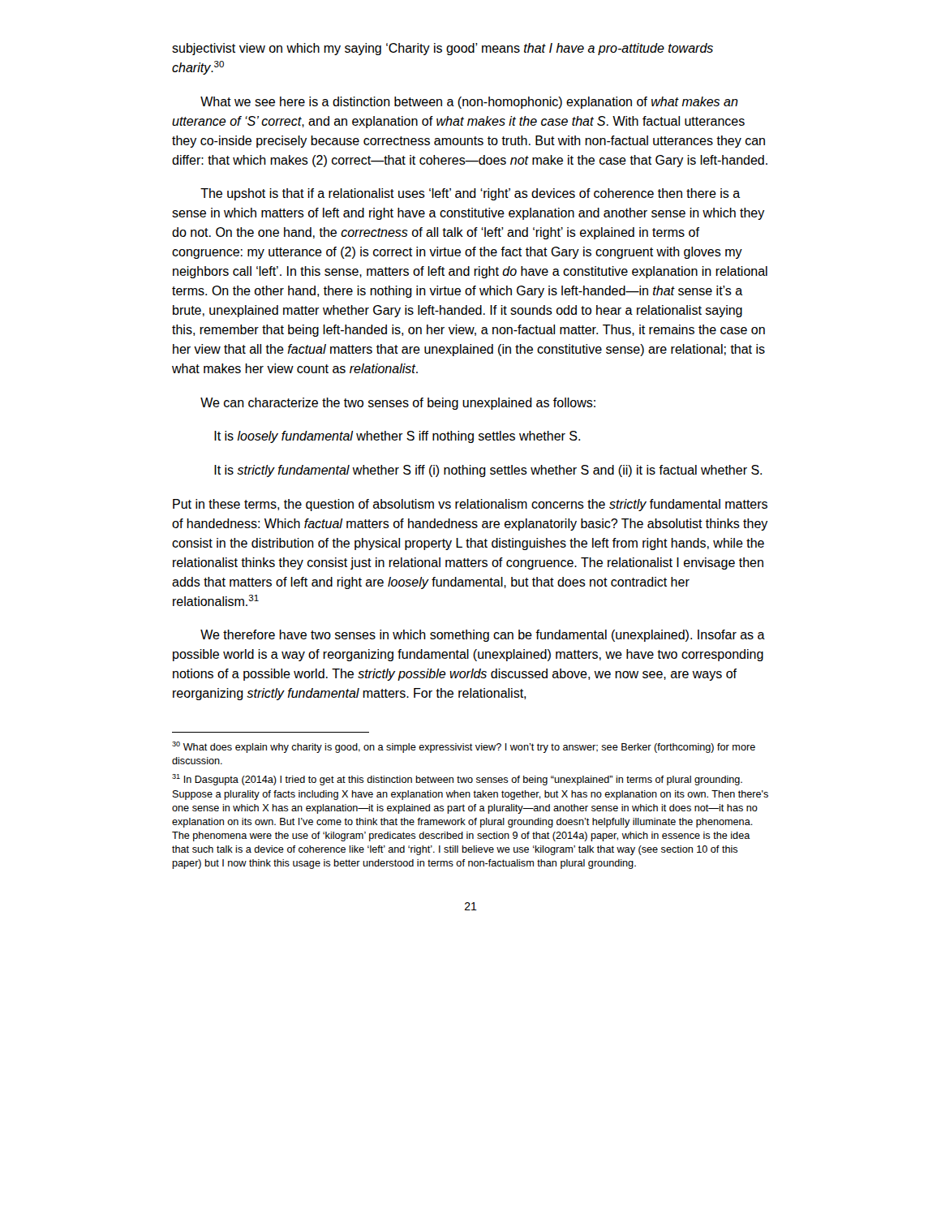subjectivist view on which my saying ‘Charity is good’ means that I have a pro-attitude towards charity.30
What we see here is a distinction between a (non-homophonic) explanation of what makes an utterance of ‘S’ correct, and an explanation of what makes it the case that S. With factual utterances they co-inside precisely because correctness amounts to truth. But with non-factual utterances they can differ: that which makes (2) correct—that it coheres—does not make it the case that Gary is left-handed.
The upshot is that if a relationalist uses ‘left’ and ‘right’ as devices of coherence then there is a sense in which matters of left and right have a constitutive explanation and another sense in which they do not. On the one hand, the correctness of all talk of ‘left’ and ‘right’ is explained in terms of congruence: my utterance of (2) is correct in virtue of the fact that Gary is congruent with gloves my neighbors call ‘left’. In this sense, matters of left and right do have a constitutive explanation in relational terms. On the other hand, there is nothing in virtue of which Gary is left-handed—in that sense it’s a brute, unexplained matter whether Gary is left-handed. If it sounds odd to hear a relationalist saying this, remember that being left-handed is, on her view, a non-factual matter. Thus, it remains the case on her view that all the factual matters that are unexplained (in the constitutive sense) are relational; that is what makes her view count as relationalist.
We can characterize the two senses of being unexplained as follows:
It is loosely fundamental whether S iff nothing settles whether S.
It is strictly fundamental whether S iff (i) nothing settles whether S and (ii) it is factual whether S.
Put in these terms, the question of absolutism vs relationalism concerns the strictly fundamental matters of handedness: Which factual matters of handedness are explanatorily basic? The absolutist thinks they consist in the distribution of the physical property L that distinguishes the left from right hands, while the relationalist thinks they consist just in relational matters of congruence. The relationalist I envisage then adds that matters of left and right are loosely fundamental, but that does not contradict her relationalism.31
We therefore have two senses in which something can be fundamental (unexplained). Insofar as a possible world is a way of reorganizing fundamental (unexplained) matters, we have two corresponding notions of a possible world. The strictly possible worlds discussed above, we now see, are ways of reorganizing strictly fundamental matters. For the relationalist,
30 What does explain why charity is good, on a simple expressivist view? I won’t try to answer; see Berker (forthcoming) for more discussion.
31 In Dasgupta (2014a) I tried to get at this distinction between two senses of being “unexplained” in terms of plural grounding. Suppose a plurality of facts including X have an explanation when taken together, but X has no explanation on its own. Then there's one sense in which X has an explanation—it is explained as part of a plurality—and another sense in which it does not—it has no explanation on its own. But I’ve come to think that the framework of plural grounding doesn’t helpfully illuminate the phenomena. The phenomena were the use of ‘kilogram’ predicates described in section 9 of that (2014a) paper, which in essence is the idea that such talk is a device of coherence like ‘left’ and ‘right’. I still believe we use ‘kilogram’ talk that way (see section 10 of this paper) but I now think this usage is better understood in terms of non-factualism than plural grounding.
21